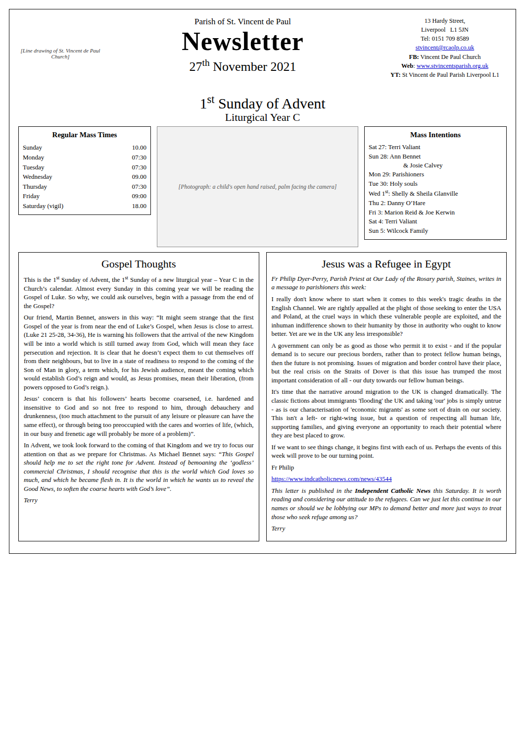[Line drawing of St. Vincent de Paul Church]
Parish of St. Vincent de Paul
Newsletter
27th November 2021
13 Hardy Street,
Liverpool L1 5JN
Tel: 0151 709 8589
stvincent@rcaolp.co.uk
FB: Vincent De Paul Church
Web: www.stvincentsparish.org.uk
YT: St Vincent de Paul Parish Liverpool L1
1st Sunday of Advent
Liturgical Year C
Regular Mass Times
| Sunday | 10.00 |
| Monday | 07:30 |
| Tuesday | 07:30 |
| Wednesday | 09.00 |
| Thursday | 07:30 |
| Friday | 09:00 |
| Saturday (vigil) | 18.00 |
[Photograph: a child's open hand raised, palm facing the camera]
Mass Intentions
Sat 27: Terri Valiant
Sun 28: Ann Bennet& Josie Calvey
Mon 29: Parishioners
Tue 30: Holy souls
Wed 1st: Shelly & Sheila Glanville
Thu 2: Danny O’Hare
Fri 3: Marion Reid & Joe Kerwin
Sat 4: Terri Valiant
Sun 5: Wilcock Family
Gospel Thoughts
This is the 1st Sunday of Advent, the 1st Sunday of a new liturgical year – Year C in the Church’s calendar. Almost every Sunday in this coming year we will be reading the Gospel of Luke. So why, we could ask ourselves, begin with a passage from the end of the Gospel?
Our friend, Martin Bennet, answers in this way: “It might seem strange that the first Gospel of the year is from near the end of Luke’s Gospel, when Jesus is close to arrest. (Luke 21 25-28, 34-36), He is warning his followers that the arrival of the new Kingdom will be into a world which is still turned away from God, which will mean they face persecution and rejection. It is clear that he doesn’t expect them to cut themselves off from their neighbours, but to live in a state of readiness to respond to the coming of the Son of Man in glory, a term which, for his Jewish audience, meant the coming which would establish God’s reign and would, as Jesus promises, mean their liberation, (from powers opposed to God’s reign.).
Jesus’ concern is that his followers’ hearts become coarsened, i.e. hardened and insensitive to God and so not free to respond to him, through debauchery and drunkenness, (too much attachment to the pursuit of any leisure or pleasure can have the same effect), or through being too preoccupied with the cares and worries of life, (which, in our busy and frenetic age will probably be more of a problem)”.
In Advent, we took look forward to the coming of that Kingdom and we try to focus our attention on that as we prepare for Christmas. As Michael Bennet says: “This Gospel should help me to set the right tone for Advent. Instead of bemoaning the ‘godless’ commercial Christmas, I should recognise that this is the world which God loves so much, and which he became flesh in. It is the world in which he wants us to reveal the Good News, to soften the coarse hearts with God’s love”.
Terry
Jesus was a Refugee in Egypt
Fr Philip Dyer-Perry, Parish Priest at Our Lady of the Rosary parish, Staines, writes in a message to parishioners this week:
I really don't know where to start when it comes to this week's tragic deaths in the English Channel. We are rightly appalled at the plight of those seeking to enter the USA and Poland, at the cruel ways in which these vulnerable people are exploited, and the inhuman indifference shown to their humanity by those in authority who ought to know better. Yet are we in the UK any less irresponsible?
A government can only be as good as those who permit it to exist - and if the popular demand is to secure our precious borders, rather than to protect fellow human beings, then the future is not promising. Issues of migration and border control have their place, but the real crisis on the Straits of Dover is that this issue has trumped the most important consideration of all - our duty towards our fellow human beings.
It's time that the narrative around migration to the UK is changed dramatically. The classic fictions about immigrants 'flooding' the UK and taking 'our' jobs is simply untrue - as is our characterisation of 'economic migrants' as some sort of drain on our society. This isn't a left- or right-wing issue, but a question of respecting all human life, supporting families, and giving everyone an opportunity to reach their potential where they are best placed to grow.
If we want to see things change, it begins first with each of us. Perhaps the events of this week will prove to be our turning point.
Fr Philip
https://www.indcatholicnews.com/news/43544
This letter is published in the Independent Catholic News this Saturday. It is worth reading and considering our attitude to the refugees. Can we just let this continue in our names or should we be lobbying our MPs to demand better and more just ways to treat those who seek refuge among us?
Terry